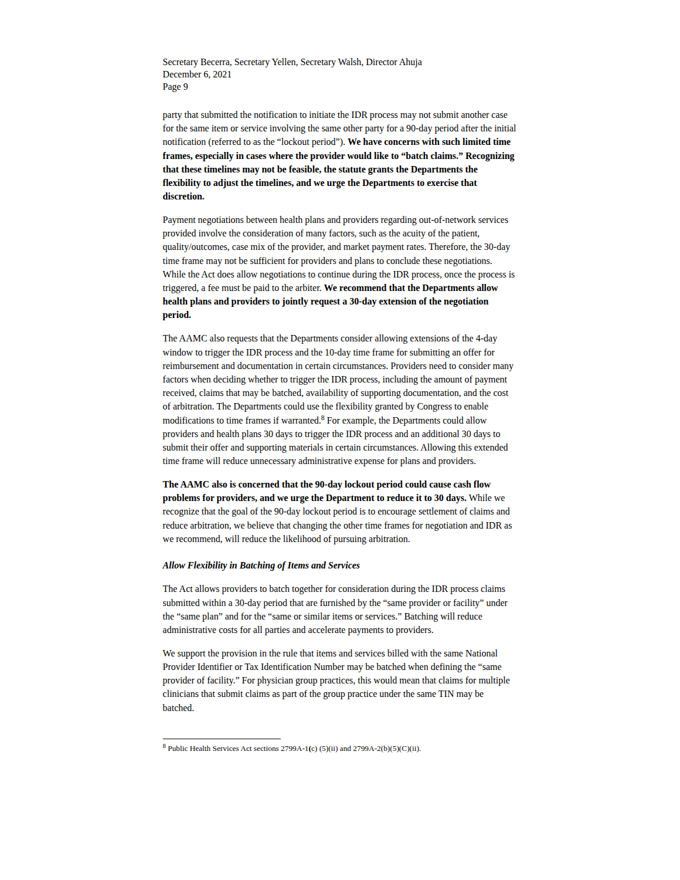Secretary Becerra, Secretary Yellen, Secretary Walsh, Director Ahuja
December 6, 2021
Page 9
party that submitted the notification to initiate the IDR process may not submit another case for the same item or service involving the same other party for a 90-day period after the initial notification (referred to as the “lockout period”). We have concerns with such limited time frames, especially in cases where the provider would like to “batch claims.” Recognizing that these timelines may not be feasible, the statute grants the Departments the flexibility to adjust the timelines, and we urge the Departments to exercise that discretion.
Payment negotiations between health plans and providers regarding out-of-network services provided involve the consideration of many factors, such as the acuity of the patient, quality/outcomes, case mix of the provider, and market payment rates. Therefore, the 30-day time frame may not be sufficient for providers and plans to conclude these negotiations. While the Act does allow negotiations to continue during the IDR process, once the process is triggered, a fee must be paid to the arbiter. We recommend that the Departments allow health plans and providers to jointly request a 30-day extension of the negotiation period.
The AAMC also requests that the Departments consider allowing extensions of the 4-day window to trigger the IDR process and the 10-day time frame for submitting an offer for reimbursement and documentation in certain circumstances. Providers need to consider many factors when deciding whether to trigger the IDR process, including the amount of payment received, claims that may be batched, availability of supporting documentation, and the cost of arbitration. The Departments could use the flexibility granted by Congress to enable modifications to time frames if warranted.8 For example, the Departments could allow providers and health plans 30 days to trigger the IDR process and an additional 30 days to submit their offer and supporting materials in certain circumstances. Allowing this extended time frame will reduce unnecessary administrative expense for plans and providers.
The AAMC also is concerned that the 90-day lockout period could cause cash flow problems for providers, and we urge the Department to reduce it to 30 days. While we recognize that the goal of the 90-day lockout period is to encourage settlement of claims and reduce arbitration, we believe that changing the other time frames for negotiation and IDR as we recommend, will reduce the likelihood of pursuing arbitration.
Allow Flexibility in Batching of Items and Services
The Act allows providers to batch together for consideration during the IDR process claims submitted within a 30-day period that are furnished by the “same provider or facility” under the “same plan” and for the “same or similar items or services.” Batching will reduce administrative costs for all parties and accelerate payments to providers.
We support the provision in the rule that items and services billed with the same National Provider Identifier or Tax Identification Number may be batched when defining the “same provider of facility.” For physician group practices, this would mean that claims for multiple clinicians that submit claims as part of the group practice under the same TIN may be batched.
8 Public Health Services Act sections 2799A-1(c) (5)(ii) and 2799A-2(b)(5)(C)(ii).